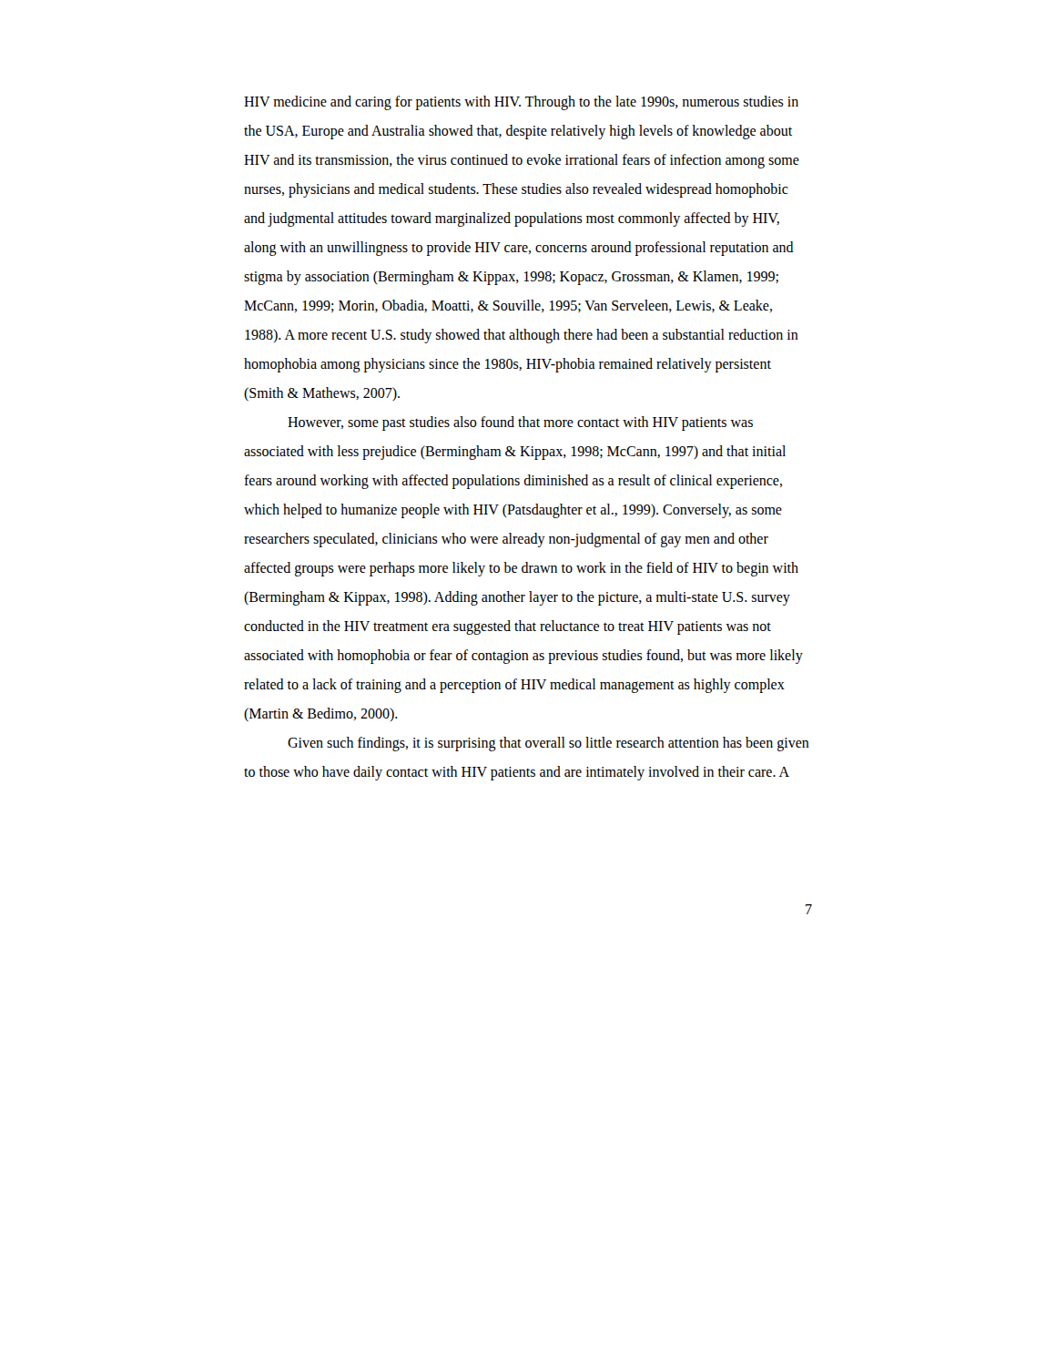HIV medicine and caring for patients with HIV. Through to the late 1990s, numerous studies in the USA, Europe and Australia showed that, despite relatively high levels of knowledge about HIV and its transmission, the virus continued to evoke irrational fears of infection among some nurses, physicians and medical students. These studies also revealed widespread homophobic and judgmental attitudes toward marginalized populations most commonly affected by HIV, along with an unwillingness to provide HIV care, concerns around professional reputation and stigma by association (Bermingham & Kippax, 1998; Kopacz, Grossman, & Klamen, 1999; McCann, 1999; Morin, Obadia, Moatti, & Souville, 1995; Van Serveleen, Lewis, & Leake, 1988). A more recent U.S. study showed that although there had been a substantial reduction in homophobia among physicians since the 1980s, HIV-phobia remained relatively persistent (Smith & Mathews, 2007).
However, some past studies also found that more contact with HIV patients was associated with less prejudice (Bermingham & Kippax, 1998; McCann, 1997) and that initial fears around working with affected populations diminished as a result of clinical experience, which helped to humanize people with HIV (Patsdaughter et al., 1999). Conversely, as some researchers speculated, clinicians who were already non-judgmental of gay men and other affected groups were perhaps more likely to be drawn to work in the field of HIV to begin with (Bermingham & Kippax, 1998). Adding another layer to the picture, a multi-state U.S. survey conducted in the HIV treatment era suggested that reluctance to treat HIV patients was not associated with homophobia or fear of contagion as previous studies found, but was more likely related to a lack of training and a perception of HIV medical management as highly complex (Martin & Bedimo, 2000).
Given such findings, it is surprising that overall so little research attention has been given to those who have daily contact with HIV patients and are intimately involved in their care. A
7